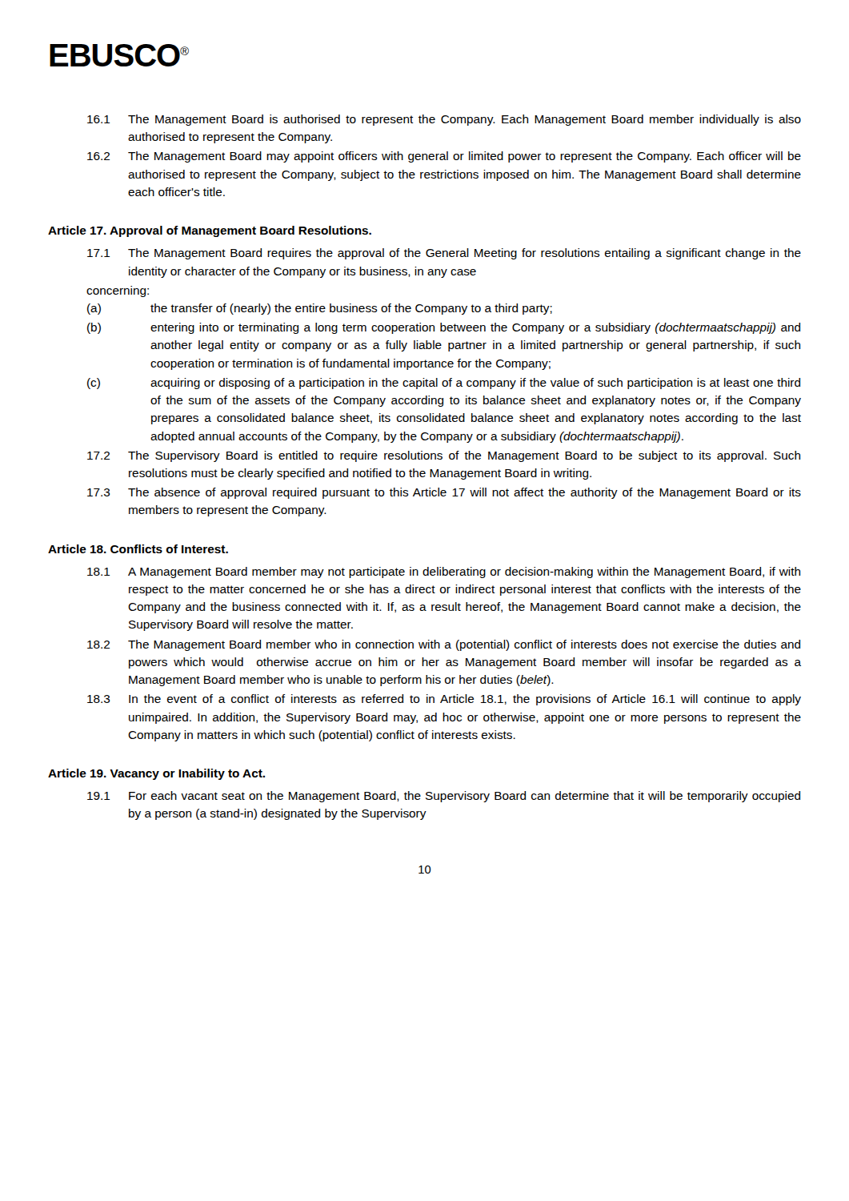EBUSCO®
16.1 The Management Board is authorised to represent the Company. Each Management Board member individually is also authorised to represent the Company.
16.2 The Management Board may appoint officers with general or limited power to represent the Company. Each officer will be authorised to represent the Company, subject to the restrictions imposed on him. The Management Board shall determine each officer's title.
Article 17. Approval of Management Board Resolutions.
17.1 The Management Board requires the approval of the General Meeting for resolutions entailing a significant change in the identity or character of the Company or its business, in any case
concerning:
(a) the transfer of (nearly) the entire business of the Company to a third party;
(b) entering into or terminating a long term cooperation between the Company or a subsidiary (dochtermaatschappij) and another legal entity or company or as a fully liable partner in a limited partnership or general partnership, if such cooperation or termination is of fundamental importance for the Company;
(c) acquiring or disposing of a participation in the capital of a company if the value of such participation is at least one third of the sum of the assets of the Company according to its balance sheet and explanatory notes or, if the Company prepares a consolidated balance sheet, its consolidated balance sheet and explanatory notes according to the last adopted annual accounts of the Company, by the Company or a subsidiary (dochtermaatschappij).
17.2 The Supervisory Board is entitled to require resolutions of the Management Board to be subject to its approval. Such resolutions must be clearly specified and notified to the Management Board in writing.
17.3 The absence of approval required pursuant to this Article 17 will not affect the authority of the Management Board or its members to represent the Company.
Article 18. Conflicts of Interest.
18.1 A Management Board member may not participate in deliberating or decision-making within the Management Board, if with respect to the matter concerned he or she has a direct or indirect personal interest that conflicts with the interests of the Company and the business connected with it. If, as a result hereof, the Management Board cannot make a decision, the Supervisory Board will resolve the matter.
18.2 The Management Board member who in connection with a (potential) conflict of interests does not exercise the duties and powers which would otherwise accrue on him or her as Management Board member will insofar be regarded as a Management Board member who is unable to perform his or her duties (belet).
18.3 In the event of a conflict of interests as referred to in Article 18.1, the provisions of Article 16.1 will continue to apply unimpaired. In addition, the Supervisory Board may, ad hoc or otherwise, appoint one or more persons to represent the Company in matters in which such (potential) conflict of interests exists.
Article 19. Vacancy or Inability to Act.
19.1 For each vacant seat on the Management Board, the Supervisory Board can determine that it will be temporarily occupied by a person (a stand-in) designated by the Supervisory
10